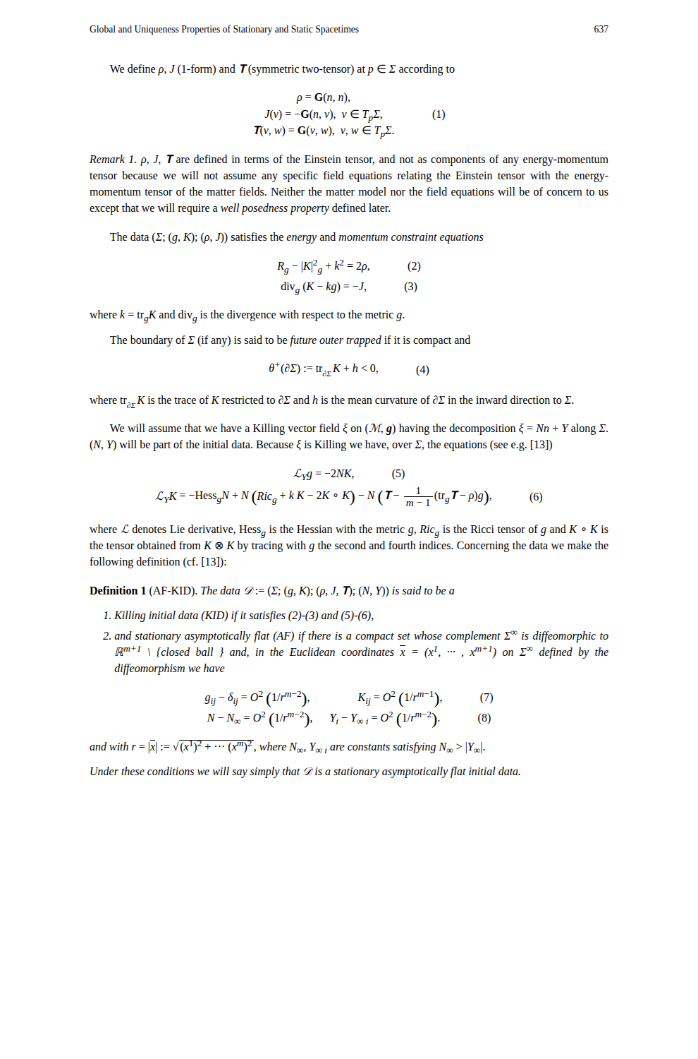Global and Uniqueness Properties of Stationary and Static Spacetimes 637
We define ρ, J (1-form) and 𝐓 (symmetric two-tensor) at p ∈ Σ according to
ρ = G(n, n), J(v) = −G(n, v), v ∈ TpΣ, 𝐓(v, w) = G(v, w), v, w ∈ TpΣ.
(1)
Remark 1. ρ, J, 𝐓 are defined in terms of the Einstein tensor, and not as components of any energy-momentum tensor because we will not assume any specific field equations relating the Einstein tensor with the energy-momentum tensor of the matter fields. Neither the matter model nor the field equations will be of concern to us except that we will require a well posedness property defined later.
The data (Σ; (g, K); (ρ, J)) satisfies the energy and momentum constraint equations
Rg − |K|2g + k2 = 2ρ,
(2)
divg (K − kg) = −J,
(3)
where k = trgK and divg is the divergence with respect to the metric g.
The boundary of Σ (if any) is said to be future outer trapped if it is compact and
θ+(∂Σ) := tr∂Σ K + h < 0,
(4)
where tr∂Σ K is the trace of K restricted to ∂Σ and h is the mean curvature of ∂Σ in the inward direction to Σ.
We will assume that we have a Killing vector field ξ on (ℳ, g) having the decomposition ξ = Nn + Y along Σ. (N, Y) will be part of the initial data. Because ξ is Killing we have, over Σ, the equations (see e.g. [13])
ℒYg = −2NK,
(5)
ℒYK = −HessgN + N (Ricg + k K − 2K ∘ K) − N (𝐓 − 1 m − 1(trg𝐓 − ρ)g),
(6)
where ℒ denotes Lie derivative, Hessg is the Hessian with the metric g, Ricg is the Ricci tensor of g and K ∘ K is the tensor obtained from K ⊗ K by tracing with g the second and fourth indices. Concerning the data we make the following definition (cf. [13]):
Definition 1 (AF-KID). The data 𝒟 := (Σ; (g, K); (ρ, J, 𝐓); (N, Y)) is said to be a
Killing initial data (KID) if it satisfies (2)-(3) and (5)-(6),
and stationary asymptotically flat (AF) if there is a compact set whose complement Σ∞ is diffeomorphic to ℝm+1 \ {closed ball } and, in the Euclidean coordinates x = (x1, ··· , xm+1) on Σ∞ defined by the diffeomorphism we have
gij − δij = O2 (1/rm−2), Kij = O2 (1/rm−1),
(7)
N − N∞ = O2 (1/rm−2), Yi − Y∞ i = O2 (1/rm−2).
(8)
and with r = |x| := √(x1)2 + ··· (xm)2, where N∞, Y∞ i are constants satisfying N∞ > |Y∞|.
Under these conditions we will say simply that 𝒟 is a stationary asymptotically flat initial data.